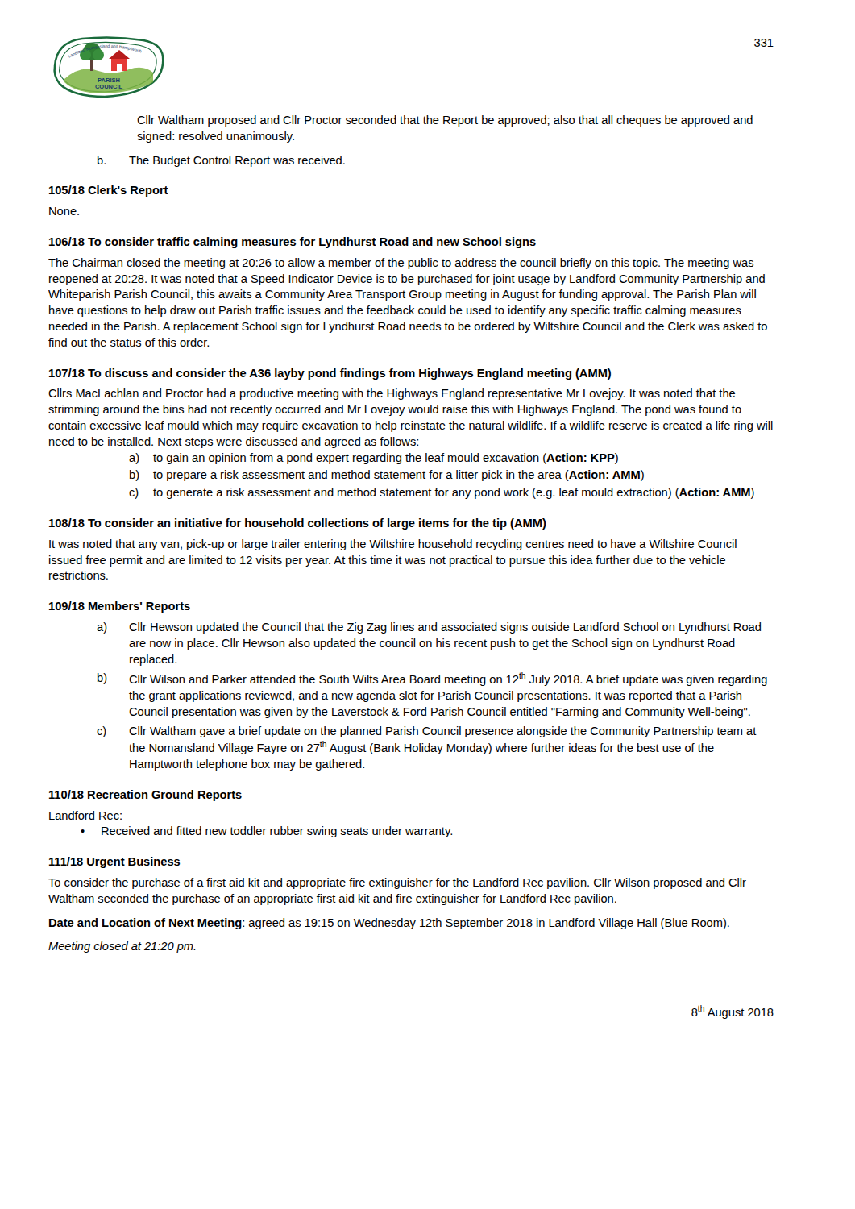PARISH COUNCIL Landford, Nomansland and Hamptworth
331
Cllr Waltham proposed and Cllr Proctor seconded that the Report be approved; also that all cheques be approved and signed: resolved unanimously.
b.
The Budget Control Report was received.
105/18 Clerk's Report
None.
106/18 To consider traffic calming measures for Lyndhurst Road and new School signs
The Chairman closed the meeting at 20:26 to allow a member of the public to address the council briefly on this topic. The meeting was reopened at 20:28. It was noted that a Speed Indicator Device is to be purchased for joint usage by Landford Community Partnership and Whiteparish Parish Council, this awaits a Community Area Transport Group meeting in August for funding approval. The Parish Plan will have questions to help draw out Parish traffic issues and the feedback could be used to identify any specific traffic calming measures needed in the Parish. A replacement School sign for Lyndhurst Road needs to be ordered by Wiltshire Council and the Clerk was asked to find out the status of this order.
107/18 To discuss and consider the A36 layby pond findings from Highways England meeting (AMM)
Cllrs MacLachlan and Proctor had a productive meeting with the Highways England representative Mr Lovejoy. It was noted that the strimming around the bins had not recently occurred and Mr Lovejoy would raise this with Highways England. The pond was found to contain excessive leaf mould which may require excavation to help reinstate the natural wildlife. If a wildlife reserve is created a life ring will need to be installed. Next steps were discussed and agreed as follows:
a)
to gain an opinion from a pond expert regarding the leaf mould excavation (Action: KPP)
b)
to prepare a risk assessment and method statement for a litter pick in the area (Action: AMM)
c)
to generate a risk assessment and method statement for any pond work (e.g. leaf mould extraction) (Action: AMM)
108/18 To consider an initiative for household collections of large items for the tip (AMM)
It was noted that any van, pick-up or large trailer entering the Wiltshire household recycling centres need to have a Wiltshire Council issued free permit and are limited to 12 visits per year. At this time it was not practical to pursue this idea further due to the vehicle restrictions.
109/18 Members' Reports
a)
Cllr Hewson updated the Council that the Zig Zag lines and associated signs outside Landford School on Lyndhurst Road are now in place. Cllr Hewson also updated the council on his recent push to get the School sign on Lyndhurst Road replaced.
b)
Cllr Wilson and Parker attended the South Wilts Area Board meeting on 12th July 2018. A brief update was given regarding the grant applications reviewed, and a new agenda slot for Parish Council presentations. It was reported that a Parish Council presentation was given by the Laverstock & Ford Parish Council entitled "Farming and Community Well-being".
c)
Cllr Waltham gave a brief update on the planned Parish Council presence alongside the Community Partnership team at the Nomansland Village Fayre on 27th August (Bank Holiday Monday) where further ideas for the best use of the Hamptworth telephone box may be gathered.
110/18 Recreation Ground Reports
Landford Rec:
•
Received and fitted new toddler rubber swing seats under warranty.
111/18 Urgent Business
To consider the purchase of a first aid kit and appropriate fire extinguisher for the Landford Rec pavilion. Cllr Wilson proposed and Cllr Waltham seconded the purchase of an appropriate first aid kit and fire extinguisher for Landford Rec pavilion.
Date and Location of Next Meeting: agreed as 19:15 on Wednesday 12th September 2018 in Landford Village Hall (Blue Room).
Meeting closed at 21:20 pm.
8th August 2018